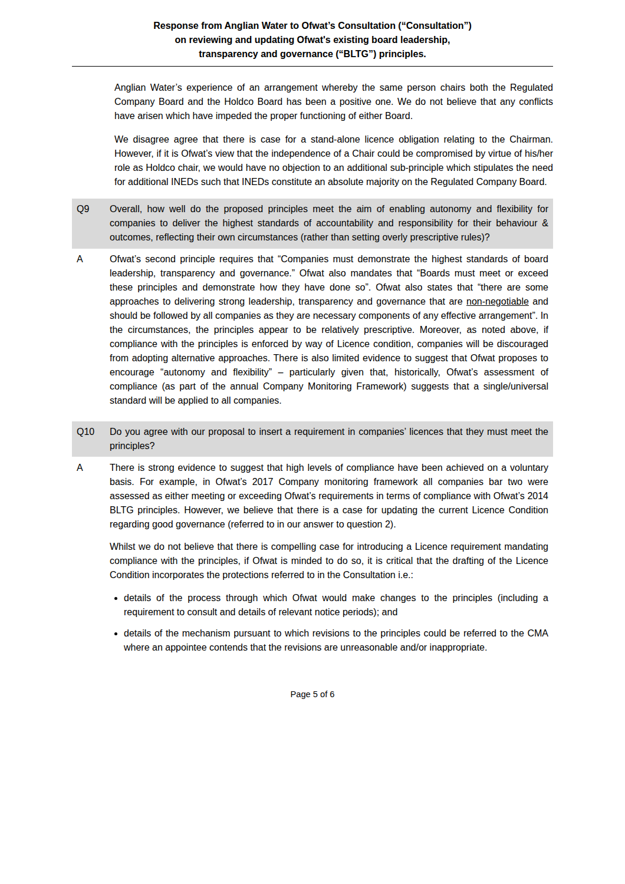Response from Anglian Water to Ofwat’s Consultation (“Consultation”)
on reviewing and updating Ofwat's existing board leadership,
transparency and governance (“BLTG”) principles.
Anglian Water’s experience of an arrangement whereby the same person chairs both the Regulated Company Board and the Holdco Board has been a positive one. We do not believe that any conflicts have arisen which have impeded the proper functioning of either Board.
We disagree agree that there is case for a stand-alone licence obligation relating to the Chairman. However, if it is Ofwat’s view that the independence of a Chair could be compromised by virtue of his/her role as Holdco chair, we would have no objection to an additional sub-principle which stipulates the need for additional INEDs such that INEDs constitute an absolute majority on the Regulated Company Board.
| Q9 | Overall, how well do the proposed principles meet the aim of enabling autonomy and flexibility for companies to deliver the highest standards of accountability and responsibility for their behaviour & outcomes, reflecting their own circumstances (rather than setting overly prescriptive rules)? |
| A | Ofwat’s second principle requires that “Companies must demonstrate the highest standards of board leadership, transparency and governance.” Ofwat also mandates that “Boards must meet or exceed these principles and demonstrate how they have done so”. Ofwat also states that “there are some approaches to delivering strong leadership, transparency and governance that are non-negotiable and should be followed by all companies as they are necessary components of any effective arrangement”. In the circumstances, the principles appear to be relatively prescriptive. Moreover, as noted above, if compliance with the principles is enforced by way of Licence condition, companies will be discouraged from adopting alternative approaches. There is also limited evidence to suggest that Ofwat proposes to encourage “autonomy and flexibility” – particularly given that, historically, Ofwat’s assessment of compliance (as part of the annual Company Monitoring Framework) suggests that a single/universal standard will be applied to all companies. |
| Q10 | Do you agree with our proposal to insert a requirement in companies’ licences that they must meet the principles? |
| A | There is strong evidence to suggest that high levels of compliance have been achieved on a voluntary basis. For example, in Ofwat’s 2017 Company monitoring framework all companies bar two were assessed as either meeting or exceeding Ofwat’s requirements in terms of compliance with Ofwat’s 2014 BLTG principles. However, we believe that there is a case for updating the current Licence Condition regarding good governance (referred to in our answer to question 2). Whilst we do not believe that there is compelling case for introducing a Licence requirement mandating compliance with the principles, if Ofwat is minded to do so, it is critical that the drafting of the Licence Condition incorporates the protections referred to in the Consultation i.e.: details of the process through which Ofwat would make changes to the principles (including a requirement to consult and details of relevant notice periods); and details of the mechanism pursuant to which revisions to the principles could be referred to the CMA where an appointee contends that the revisions are unreasonable and/or inappropriate. |
Page 5 of 6